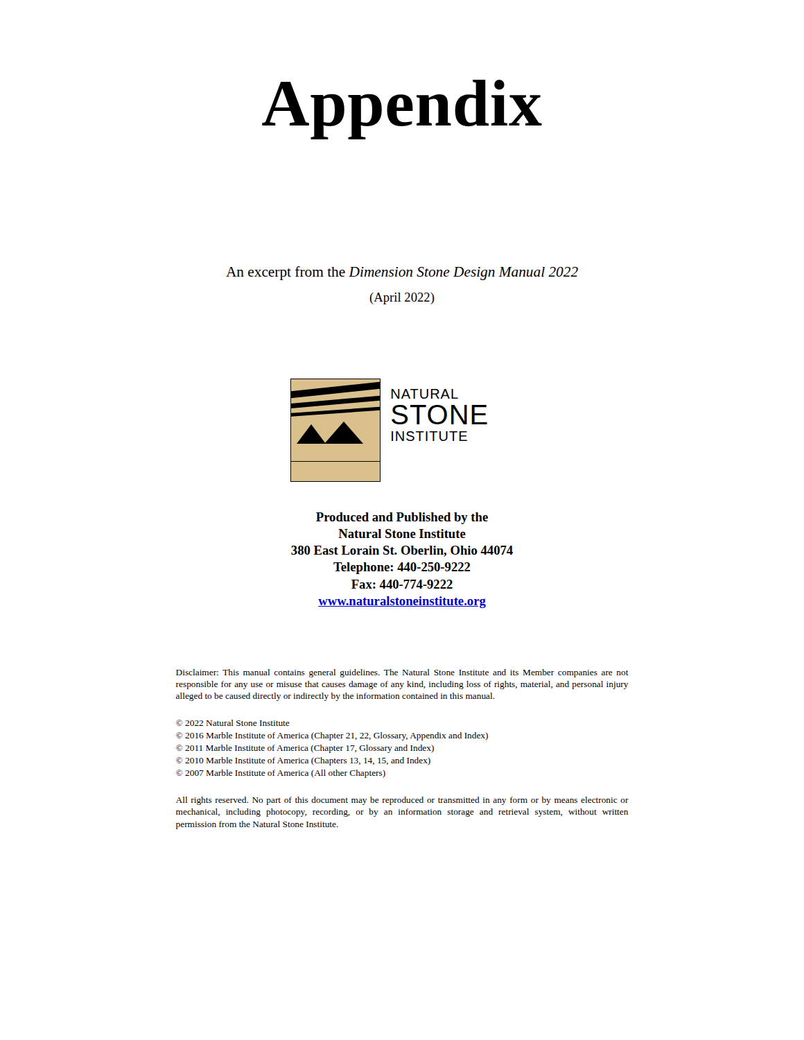Appendix
An excerpt from the Dimension Stone Design Manual 2022 (April 2022)
NATURAL
STONE
INSTITUTE
Produced and Published by the
Natural Stone Institute
380 East Lorain St. Oberlin, Ohio 44074
Telephone: 440-250-9222
Fax: 440-774-9222
www.naturalstoneinstitute.org
Disclaimer: This manual contains general guidelines. The Natural Stone Institute and its Member companies are not responsible for any use or misuse that causes damage of any kind, including loss of rights, material, and personal injury alleged to be caused directly or indirectly by the information contained in this manual.
© 2022 Natural Stone Institute
© 2016 Marble Institute of America (Chapter 21, 22, Glossary, Appendix and Index)
© 2011 Marble Institute of America (Chapter 17, Glossary and Index)
© 2010 Marble Institute of America (Chapters 13, 14, 15, and Index)
© 2007 Marble Institute of America (All other Chapters)
All rights reserved. No part of this document may be reproduced or transmitted in any form or by means electronic or mechanical, including photocopy, recording, or by an information storage and retrieval system, without written permission from the Natural Stone Institute.